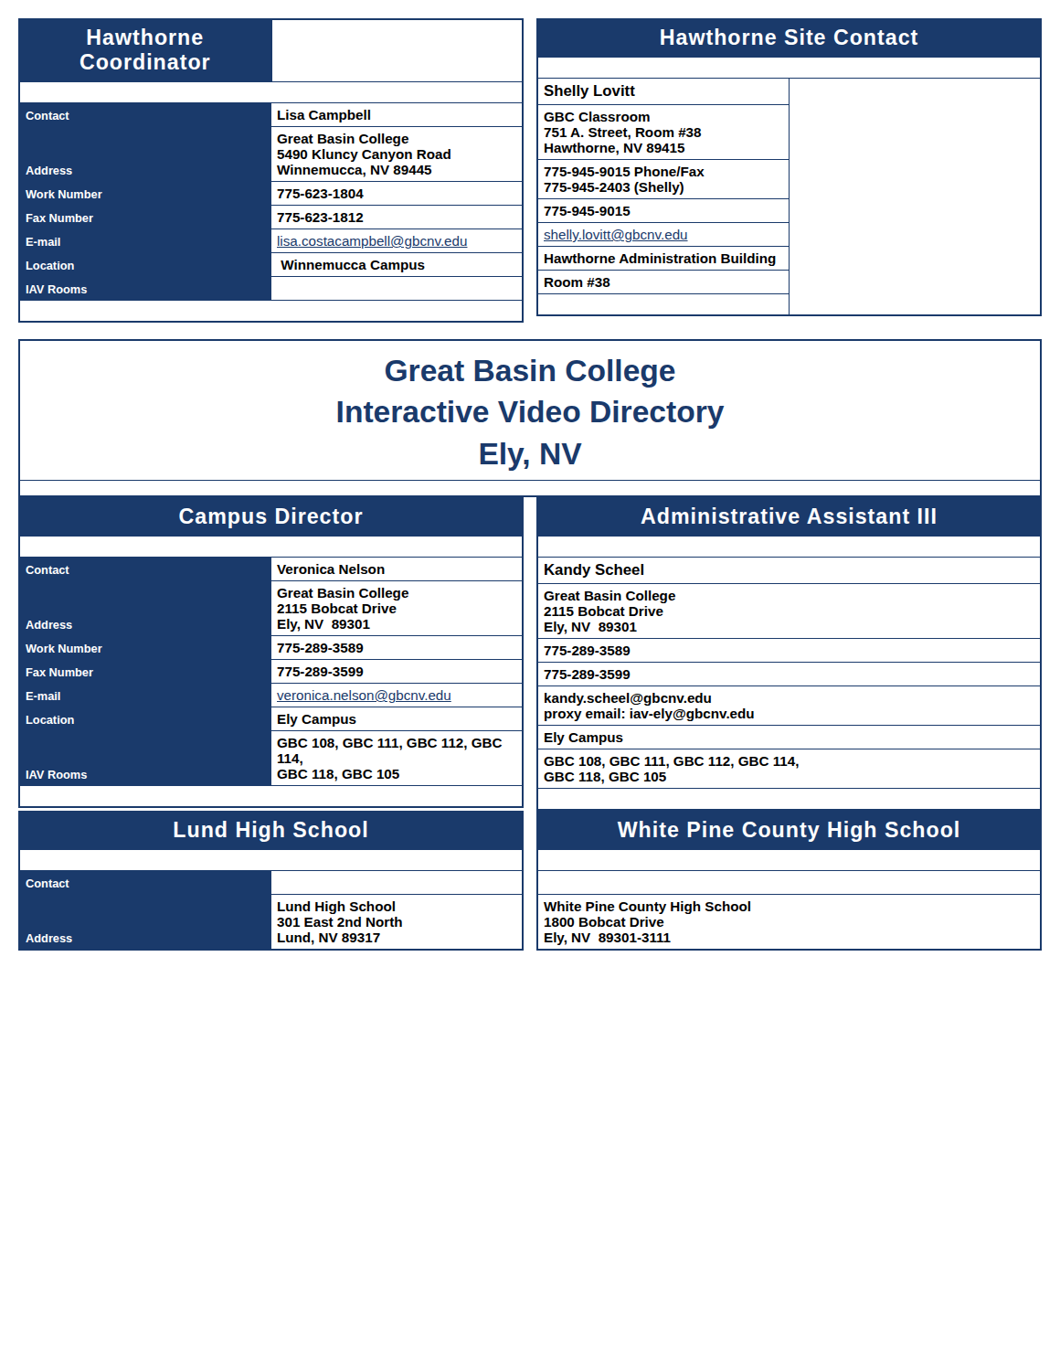| / Hawthorne Coordinator / / / --- / --- / / Contact / Lisa Campbell / / Address / Great Basin College 5490 Kluncy Canyon Road Winnemucca, NV 89445 / / Work Number / 775-623-1804 / / Fax Number / 775-623-1812 / / E-mail / lisa.costacampbell@gbcnv.edu / / Location / Winnemucca Campus / / IAV Rooms / / | | / Hawthorne Site Contact / / --- / / Shelly Lovitt / / GBC Classroom 751 A. Street, Room #38 Hawthorne, NV 89415 / / 775-945-9015 Phone/Fax 775-945-2403 (Shelly) / / 775-945-9015 / / shelly.lovitt@gbcnv.edu / / Hawthorne Administration Building / / Room #38 / |
Great Basin College
Interactive Video Directory
Ely, NV
| / Campus Director / / --- / / Contact / Veronica Nelson / / Address / Great Basin College 2115 Bobcat Drive Ely, NV 89301 / / Work Number / 775-289-3589 / / Fax Number / 775-289-3599 / / E-mail / veronica.nelson@gbcnv.edu / / Location / Ely Campus / / IAV Rooms / GBC 108, GBC 111, GBC 112, GBC 114, GBC 118, GBC 105 / | | / Administrative Assistant III / / --- / / Kandy Scheel / / Great Basin College 2115 Bobcat Drive Ely, NV 89301 / / 775-289-3589 / / 775-289-3599 / / kandy.scheel@gbcnv.edu proxy email: iav-ely@gbcnv.edu / / Ely Campus / / GBC 108, GBC 111, GBC 112, GBC 114, GBC 118, GBC 105 / |
| / Lund High School / / --- / / Contact / / / Address / Lund High School 301 East 2nd North Lund, NV 89317 / | | / White Pine County High School / / --- / / White Pine County High School 1800 Bobcat Drive Ely, NV 89301-3111 / |